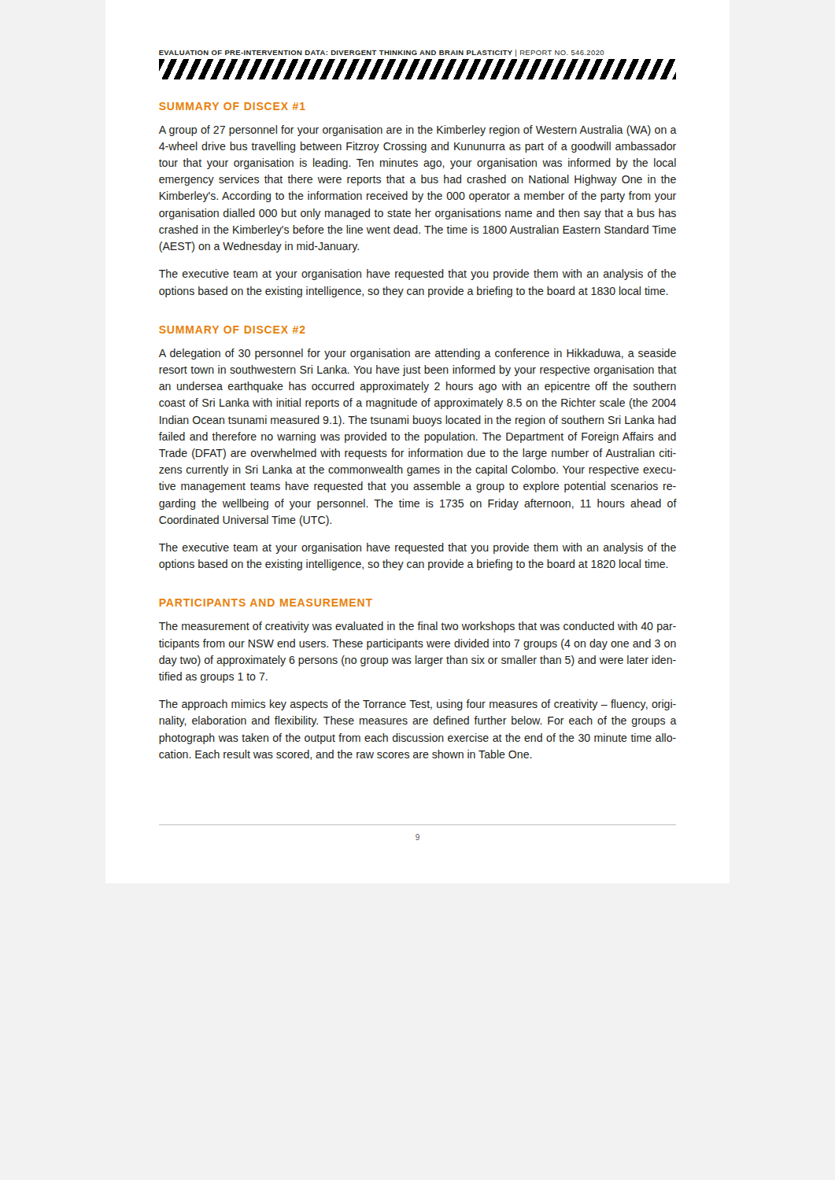Evaluation of Pre-Intervention Data: Divergent Thinking and Brain Plasticity | Report No. 546.2020
Summary of DISCEX #1
A group of 27 personnel for your organisation are in the Kimberley region of Western Australia (WA) on a 4-wheel drive bus travelling between Fitzroy Crossing and Kununurra as part of a goodwill ambassador tour that your organisation is leading. Ten minutes ago, your organisation was informed by the local emergency services that there were reports that a bus had crashed on National Highway One in the Kimberley's. According to the information received by the 000 operator a member of the party from your organisation dialled 000 but only managed to state her organisations name and then say that a bus has crashed in the Kimberley's before the line went dead. The time is 1800 Australian Eastern Standard Time (AEST) on a Wednesday in mid-January.
The executive team at your organisation have requested that you provide them with an analysis of the options based on the existing intelligence, so they can provide a briefing to the board at 1830 local time.
Summary of DISCEX #2
A delegation of 30 personnel for your organisation are attending a conference in Hikkaduwa, a seaside resort town in southwestern Sri Lanka. You have just been informed by your respective organisation that an undersea earthquake has occurred approximately 2 hours ago with an epicentre off the southern coast of Sri Lanka with initial reports of a magnitude of approximately 8.5 on the Richter scale (the 2004 Indian Ocean tsunami measured 9.1). The tsunami buoys located in the region of southern Sri Lanka had failed and therefore no warning was provided to the population. The Department of Foreign Affairs and Trade (DFAT) are overwhelmed with requests for information due to the large number of Australian citizens currently in Sri Lanka at the commonwealth games in the capital Colombo. Your respective executive management teams have requested that you assemble a group to explore potential scenarios regarding the wellbeing of your personnel. The time is 1735 on Friday afternoon, 11 hours ahead of Coordinated Universal Time (UTC).
The executive team at your organisation have requested that you provide them with an analysis of the options based on the existing intelligence, so they can provide a briefing to the board at 1820 local time.
Participants and Measurement
The measurement of creativity was evaluated in the final two workshops that was conducted with 40 participants from our NSW end users. These participants were divided into 7 groups (4 on day one and 3 on day two) of approximately 6 persons (no group was larger than six or smaller than 5) and were later identified as groups 1 to 7.
The approach mimics key aspects of the Torrance Test, using four measures of creativity – fluency, originality, elaboration and flexibility. These measures are defined further below. For each of the groups a photograph was taken of the output from each discussion exercise at the end of the 30 minute time allocation. Each result was scored, and the raw scores are shown in Table One.
9